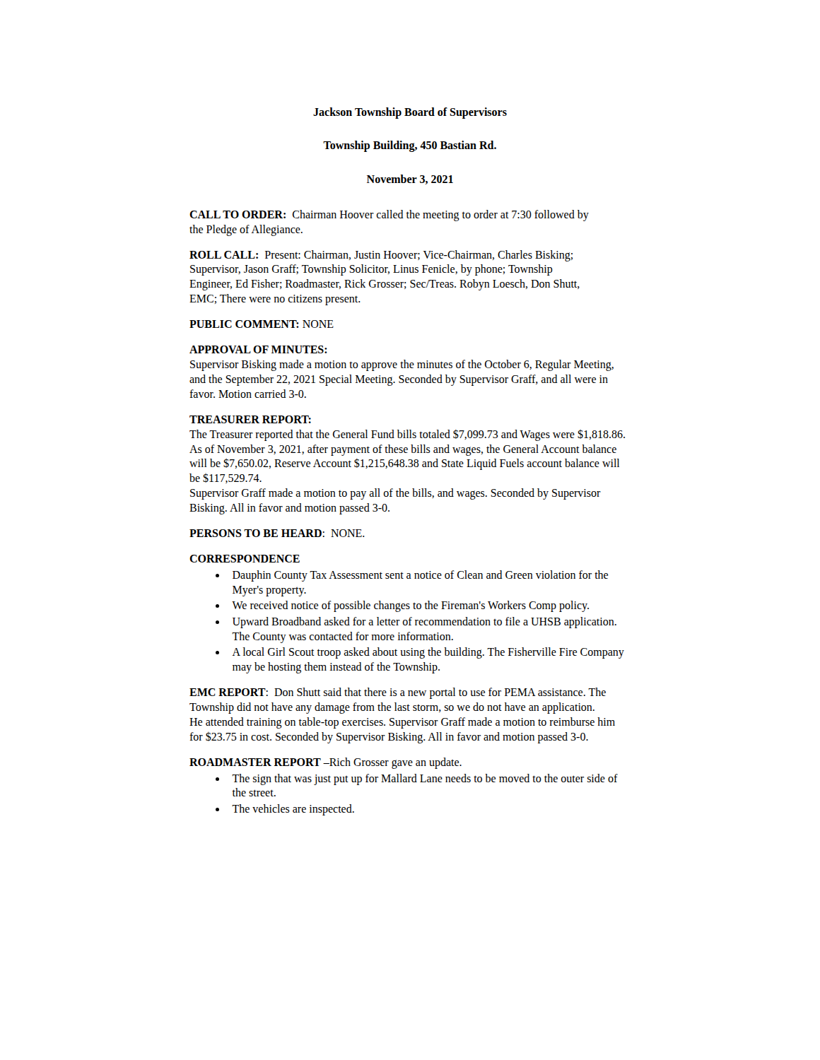Jackson Township Board of Supervisors
Township Building, 450 Bastian Rd.
November 3, 2021
CALL TO ORDER: Chairman Hoover called the meeting to order at 7:30 followed by
the Pledge of Allegiance.
ROLL CALL: Present: Chairman, Justin Hoover; Vice-Chairman, Charles Bisking;
Supervisor, Jason Graff; Township Solicitor, Linus Fenicle, by phone; Township
Engineer, Ed Fisher; Roadmaster, Rick Grosser; Sec/Treas. Robyn Loesch, Don Shutt,
EMC; There were no citizens present.
PUBLIC COMMENT: NONE
APPROVAL OF MINUTES:
Supervisor Bisking made a motion to approve the minutes of the October 6, Regular Meeting, and the September 22, 2021 Special Meeting. Seconded by Supervisor Graff, and all were in favor. Motion carried 3-0.
TREASURER REPORT:
The Treasurer reported that the General Fund bills totaled $7,099.73 and Wages were $1,818.86. As of November 3, 2021, after payment of these bills and wages, the General Account balance will be $7,650.02, Reserve Account $1,215,648.38 and State Liquid Fuels account balance will be $117,529.74.
Supervisor Graff made a motion to pay all of the bills, and wages. Seconded by Supervisor Bisking. All in favor and motion passed 3-0.
PERSONS TO BE HEARD: NONE.
CORRESPONDENCE
Dauphin County Tax Assessment sent a notice of Clean and Green violation for the Myer's property.
We received notice of possible changes to the Fireman's Workers Comp policy.
Upward Broadband asked for a letter of recommendation to file a UHSB application. The County was contacted for more information.
A local Girl Scout troop asked about using the building. The Fisherville Fire Company may be hosting them instead of the Township.
EMC REPORT: Don Shutt said that there is a new portal to use for PEMA assistance. The Township did not have any damage from the last storm, so we do not have an application.
He attended training on table-top exercises. Supervisor Graff made a motion to reimburse him for $23.75 in cost. Seconded by Supervisor Bisking. All in favor and motion passed 3-0.
ROADMASTER REPORT –Rich Grosser gave an update.
The sign that was just put up for Mallard Lane needs to be moved to the outer side of the street.
The vehicles are inspected.